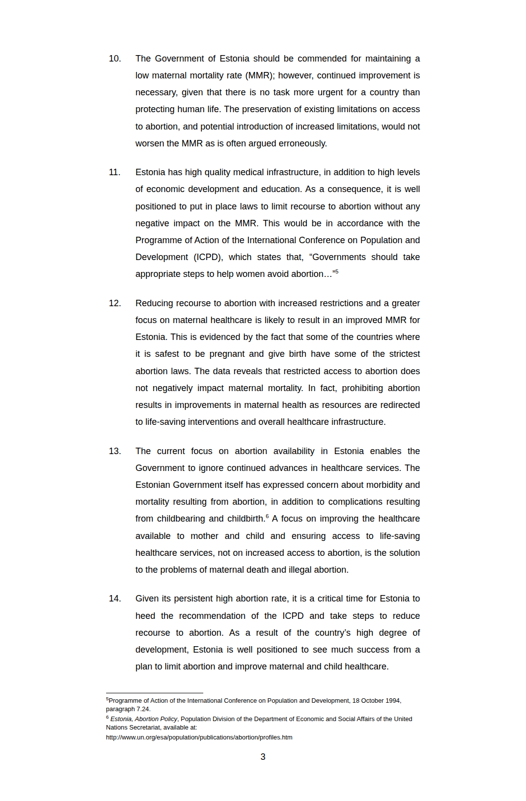The Government of Estonia should be commended for maintaining a low maternal mortality rate (MMR); however, continued improvement is necessary, given that there is no task more urgent for a country than protecting human life. The preservation of existing limitations on access to abortion, and potential introduction of increased limitations, would not worsen the MMR as is often argued erroneously.
Estonia has high quality medical infrastructure, in addition to high levels of economic development and education. As a consequence, it is well positioned to put in place laws to limit recourse to abortion without any negative impact on the MMR. This would be in accordance with the Programme of Action of the International Conference on Population and Development (ICPD), which states that, “Governments should take appropriate steps to help women avoid abortion…”5
Reducing recourse to abortion with increased restrictions and a greater focus on maternal healthcare is likely to result in an improved MMR for Estonia. This is evidenced by the fact that some of the countries where it is safest to be pregnant and give birth have some of the strictest abortion laws. The data reveals that restricted access to abortion does not negatively impact maternal mortality. In fact, prohibiting abortion results in improvements in maternal health as resources are redirected to life-saving interventions and overall healthcare infrastructure.
The current focus on abortion availability in Estonia enables the Government to ignore continued advances in healthcare services. The Estonian Government itself has expressed concern about morbidity and mortality resulting from abortion, in addition to complications resulting from childbearing and childbirth.6 A focus on improving the healthcare available to mother and child and ensuring access to life-saving healthcare services, not on increased access to abortion, is the solution to the problems of maternal death and illegal abortion.
Given its persistent high abortion rate, it is a critical time for Estonia to heed the recommendation of the ICPD and take steps to reduce recourse to abortion. As a result of the country’s high degree of development, Estonia is well positioned to see much success from a plan to limit abortion and improve maternal and child healthcare.
5 Programme of Action of the International Conference on Population and Development, 18 October 1994, paragraph 7.24.
6 Estonia, Abortion Policy, Population Division of the Department of Economic and Social Affairs of the United Nations Secretariat, available at:
http://www.un.org/esa/population/publications/abortion/profiles.htm
3